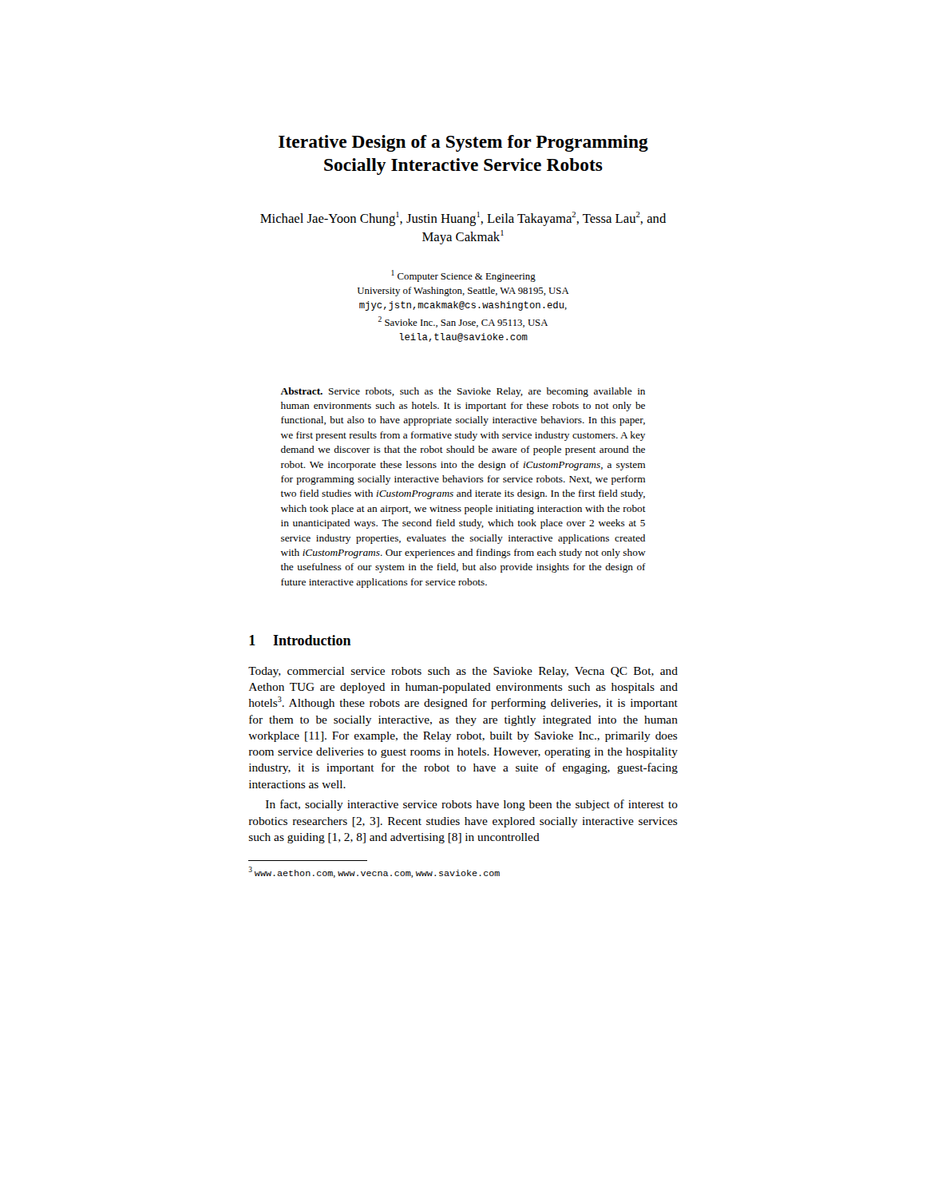Iterative Design of a System for Programming
Socially Interactive Service Robots
Michael Jae-Yoon Chung1, Justin Huang1, Leila Takayama2, Tessa Lau2, and
Maya Cakmak1
1 Computer Science & Engineering
University of Washington, Seattle, WA 98195, USA
mjyc,jstn,mcakmak@cs.washington.edu,
2 Savioke Inc., San Jose, CA 95113, USA
leila,tlau@savioke.com
Abstract. Service robots, such as the Savioke Relay, are becoming available in human environments such as hotels. It is important for these robots to not only be functional, but also to have appropriate socially interactive behaviors. In this paper, we first present results from a formative study with service industry customers. A key demand we discover is that the robot should be aware of people present around the robot. We incorporate these lessons into the design of iCustomPrograms, a system for programming socially interactive behaviors for service robots. Next, we perform two field studies with iCustomPrograms and iterate its design. In the first field study, which took place at an airport, we witness people initiating interaction with the robot in unanticipated ways. The second field study, which took place over 2 weeks at 5 service industry properties, evaluates the socially interactive applications created with iCustomPrograms. Our experiences and findings from each study not only show the usefulness of our system in the field, but also provide insights for the design of future interactive applications for service robots.
1 Introduction
Today, commercial service robots such as the Savioke Relay, Vecna QC Bot, and Aethon TUG are deployed in human-populated environments such as hospitals and hotels3. Although these robots are designed for performing deliveries, it is important for them to be socially interactive, as they are tightly integrated into the human workplace [11]. For example, the Relay robot, built by Savioke Inc., primarily does room service deliveries to guest rooms in hotels. However, operating in the hospitality industry, it is important for the robot to have a suite of engaging, guest-facing interactions as well.
In fact, socially interactive service robots have long been the subject of interest to robotics researchers [2, 3]. Recent studies have explored socially interactive services such as guiding [1, 2, 8] and advertising [8] in uncontrolled
3 www.aethon.com, www.vecna.com, www.savioke.com